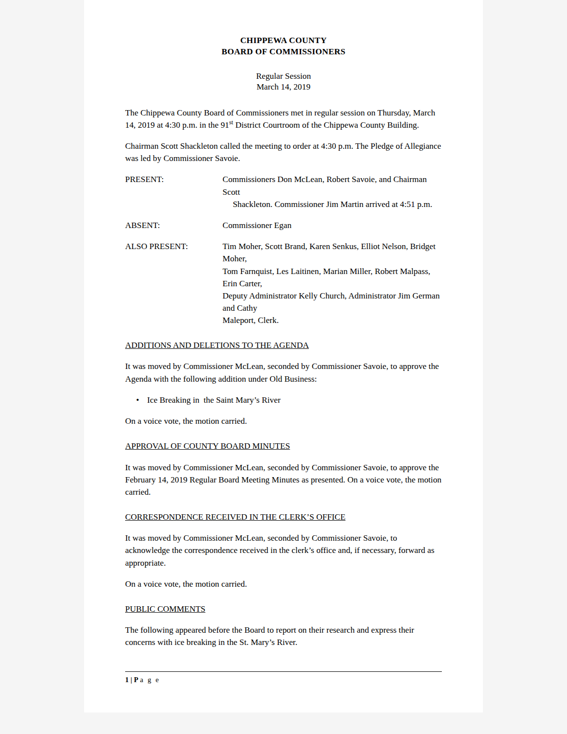CHIPPEWA COUNTY
BOARD OF COMMISSIONERS
Regular Session
March 14, 2019
The Chippewa County Board of Commissioners met in regular session on Thursday, March 14, 2019 at 4:30 p.m. in the 91st District Courtroom of the Chippewa County Building.
Chairman Scott Shackleton called the meeting to order at 4:30 p.m. The Pledge of Allegiance was led by Commissioner Savoie.
PRESENT:
Commissioners Don McLean, Robert Savoie, and Chairman Scott Shackleton. Commissioner Jim Martin arrived at 4:51 p.m.
ABSENT:
Commissioner Egan
ALSO PRESENT:
Tim Moher, Scott Brand, Karen Senkus, Elliot Nelson, Bridget Moher, Tom Farnquist, Les Laitinen, Marian Miller, Robert Malpass, Erin Carter, Deputy Administrator Kelly Church, Administrator Jim German and Cathy Maleport, Clerk.
ADDITIONS AND DELETIONS TO THE AGENDA
It was moved by Commissioner McLean, seconded by Commissioner Savoie, to approve the Agenda with the following addition under Old Business:
Ice Breaking in the Saint Mary’s River
On a voice vote, the motion carried.
APPROVAL OF COUNTY BOARD MINUTES
It was moved by Commissioner McLean, seconded by Commissioner Savoie, to approve the February 14, 2019 Regular Board Meeting Minutes as presented. On a voice vote, the motion carried.
CORRESPONDENCE RECEIVED IN THE CLERK’S OFFICE
It was moved by Commissioner McLean, seconded by Commissioner Savoie, to acknowledge the correspondence received in the clerk’s office and, if necessary, forward as appropriate.
On a voice vote, the motion carried.
PUBLIC COMMENTS
The following appeared before the Board to report on their research and express their concerns with ice breaking in the St. Mary’s River.
1 | P a g e